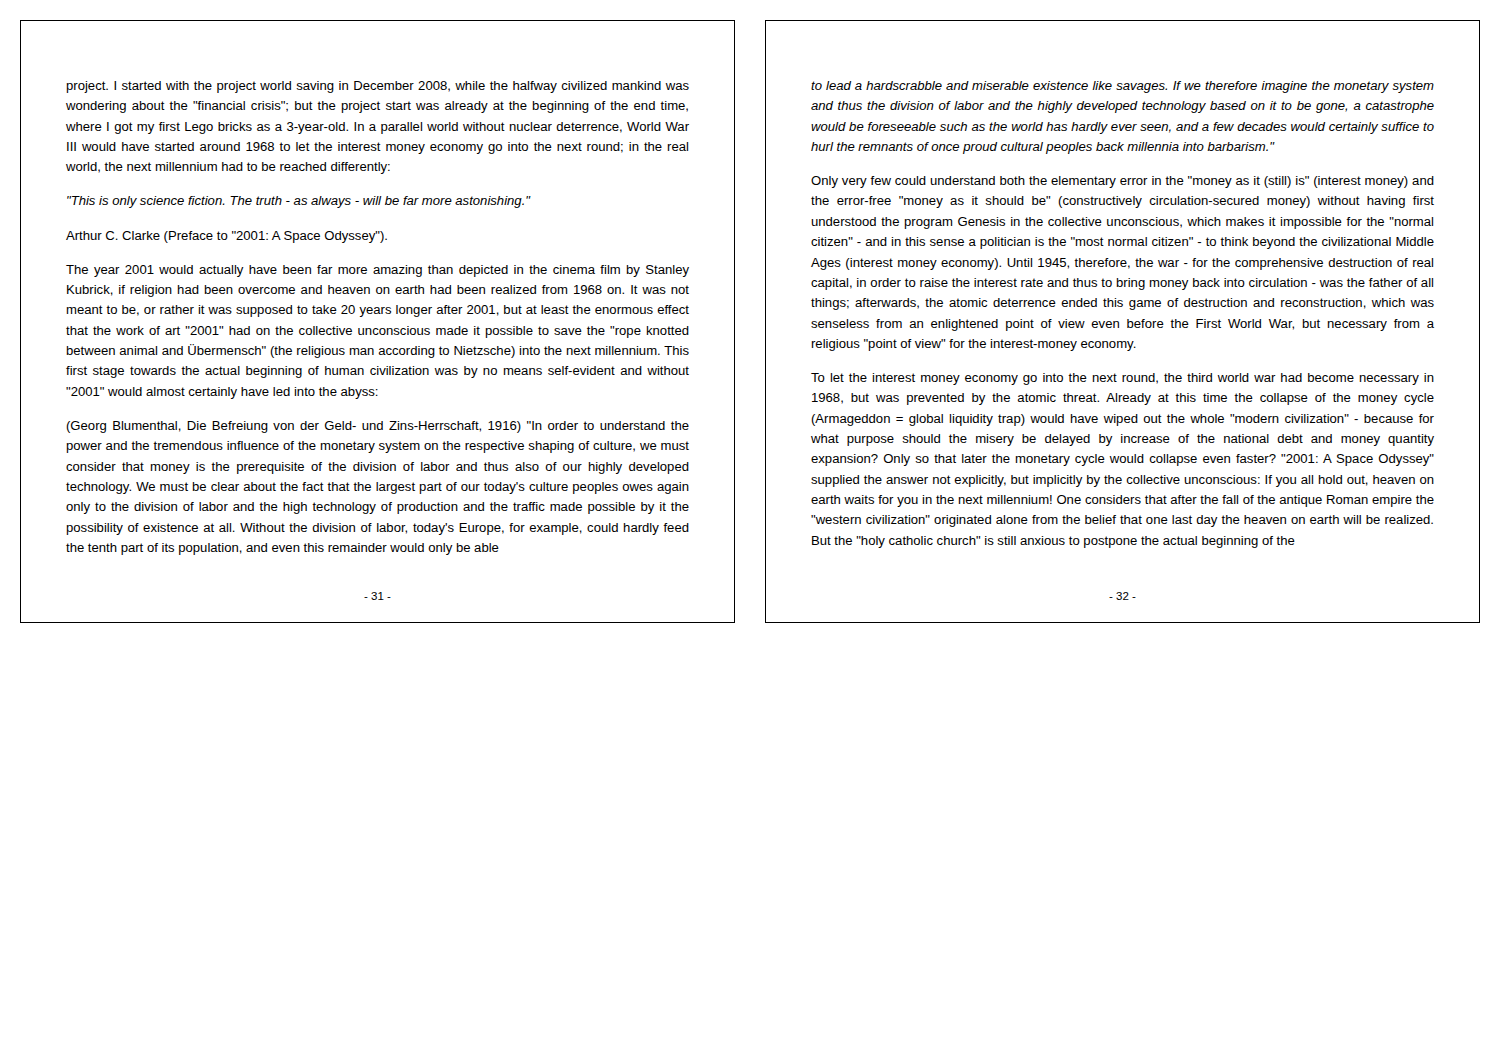project. I started with the project world saving in December 2008, while the halfway civilized mankind was wondering about the "financial crisis"; but the project start was already at the beginning of the end time, where I got my first Lego bricks as a 3-year-old. In a parallel world without nuclear deterrence, World War III would have started around 1968 to let the interest money economy go into the next round; in the real world, the next millennium had to be reached differently:
"This is only science fiction. The truth - as always - will be far more astonishing."
Arthur C. Clarke (Preface to "2001: A Space Odyssey").
The year 2001 would actually have been far more amazing than depicted in the cinema film by Stanley Kubrick, if religion had been overcome and heaven on earth had been realized from 1968 on. It was not meant to be, or rather it was supposed to take 20 years longer after 2001, but at least the enormous effect that the work of art "2001" had on the collective unconscious made it possible to save the "rope knotted between animal and Übermensch" (the religious man according to Nietzsche) into the next millennium. This first stage towards the actual beginning of human civilization was by no means self-evident and without "2001" would almost certainly have led into the abyss:
(Georg Blumenthal, Die Befreiung von der Geld- und Zins-Herrschaft, 1916) "In order to understand the power and the tremendous influence of the monetary system on the respective shaping of culture, we must consider that money is the prerequisite of the division of labor and thus also of our highly developed technology. We must be clear about the fact that the largest part of our today's culture peoples owes again only to the division of labor and the high technology of production and the traffic made possible by it the possibility of existence at all. Without the division of labor, today's Europe, for example, could hardly feed the tenth part of its population, and even this remainder would only be able
- 31 -
to lead a hardscrabble and miserable existence like savages. If we therefore imagine the monetary system and thus the division of labor and the highly developed technology based on it to be gone, a catastrophe would be foreseeable such as the world has hardly ever seen, and a few decades would certainly suffice to hurl the remnants of once proud cultural peoples back millennia into barbarism."
Only very few could understand both the elementary error in the "money as it (still) is" (interest money) and the error-free "money as it should be" (constructively circulation-secured money) without having first understood the program Genesis in the collective unconscious, which makes it impossible for the "normal citizen" - and in this sense a politician is the "most normal citizen" - to think beyond the civilizational Middle Ages (interest money economy). Until 1945, therefore, the war - for the comprehensive destruction of real capital, in order to raise the interest rate and thus to bring money back into circulation - was the father of all things; afterwards, the atomic deterrence ended this game of destruction and reconstruction, which was senseless from an enlightened point of view even before the First World War, but necessary from a religious "point of view" for the interest-money economy.
To let the interest money economy go into the next round, the third world war had become necessary in 1968, but was prevented by the atomic threat. Already at this time the collapse of the money cycle (Armageddon = global liquidity trap) would have wiped out the whole "modern civilization" - because for what purpose should the misery be delayed by increase of the national debt and money quantity expansion? Only so that later the monetary cycle would collapse even faster? "2001: A Space Odyssey" supplied the answer not explicitly, but implicitly by the collective unconscious: If you all hold out, heaven on earth waits for you in the next millennium! One considers that after the fall of the antique Roman empire the "western civilization" originated alone from the belief that one last day the heaven on earth will be realized. But the "holy catholic church" is still anxious to postpone the actual beginning of the
- 32 -